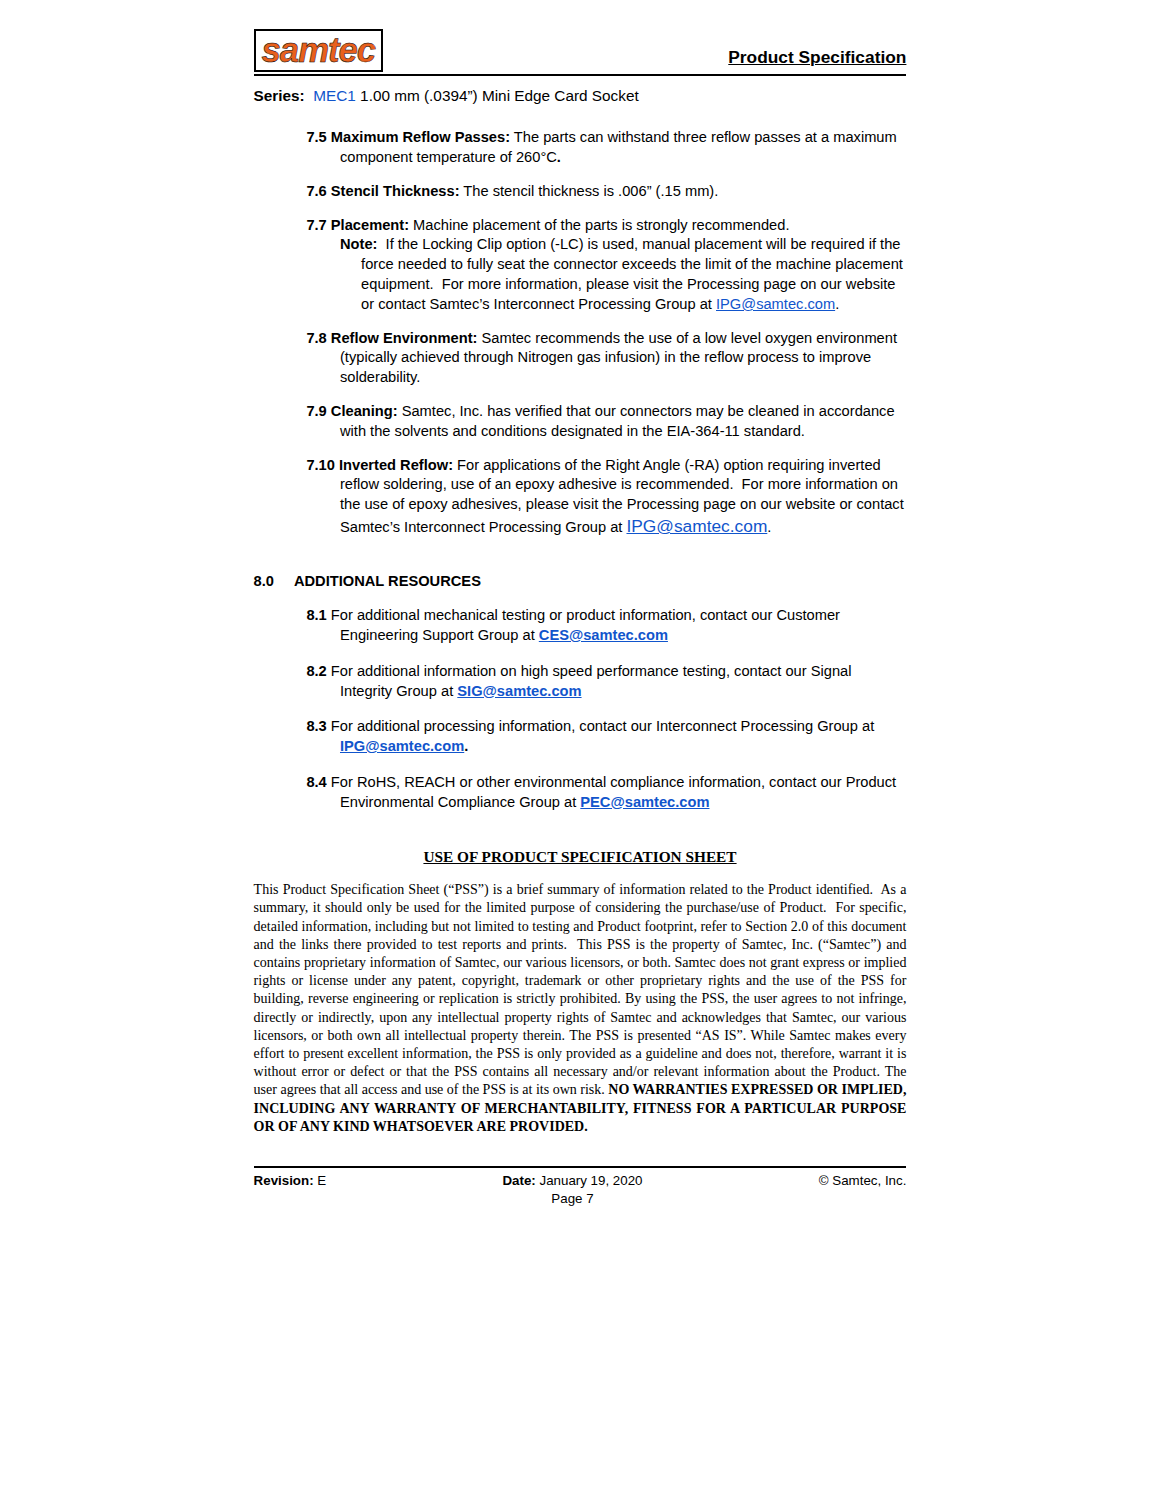samtec
Product Specification
Series: MEC1 1.00 mm (.0394”) Mini Edge Card Socket
7.5 Maximum Reflow Passes: The parts can withstand three reflow passes at a maximum component temperature of 260°C.
7.6 Stencil Thickness: The stencil thickness is .006” (.15 mm).
7.7 Placement: Machine placement of the parts is strongly recommended.
Note: If the Locking Clip option (-LC) is used, manual placement will be required if the force needed to fully seat the connector exceeds the limit of the machine placement equipment. For more information, please visit the Processing page on our website or contact Samtec’s Interconnect Processing Group at IPG@samtec.com.
7.8 Reflow Environment: Samtec recommends the use of a low level oxygen environment (typically achieved through Nitrogen gas infusion) in the reflow process to improve solderability.
7.9 Cleaning: Samtec, Inc. has verified that our connectors may be cleaned in accordance with the solvents and conditions designated in the EIA-364-11 standard.
7.10 Inverted Reflow: For applications of the Right Angle (-RA) option requiring inverted reflow soldering, use of an epoxy adhesive is recommended. For more information on the use of epoxy adhesives, please visit the Processing page on our website or contact Samtec’s Interconnect Processing Group at IPG@samtec.com.
8.0 ADDITIONAL RESOURCES
8.1 For additional mechanical testing or product information, contact our Customer Engineering Support Group at CES@samtec.com
8.2 For additional information on high speed performance testing, contact our Signal Integrity Group at SIG@samtec.com
8.3 For additional processing information, contact our Interconnect Processing Group at IPG@samtec.com.
8.4 For RoHS, REACH or other environmental compliance information, contact our Product Environmental Compliance Group at PEC@samtec.com
USE OF PRODUCT SPECIFICATION SHEET
This Product Specification Sheet (“PSS”) is a brief summary of information related to the Product identified. As a summary, it should only be used for the limited purpose of considering the purchase/use of Product. For specific, detailed information, including but not limited to testing and Product footprint, refer to Section 2.0 of this document and the links there provided to test reports and prints. This PSS is the property of Samtec, Inc. (“Samtec”) and contains proprietary information of Samtec, our various licensors, or both. Samtec does not grant express or implied rights or license under any patent, copyright, trademark or other proprietary rights and the use of the PSS for building, reverse engineering or replication is strictly prohibited. By using the PSS, the user agrees to not infringe, directly or indirectly, upon any intellectual property rights of Samtec and acknowledges that Samtec, our various licensors, or both own all intellectual property therein. The PSS is presented “AS IS”. While Samtec makes every effort to present excellent information, the PSS is only provided as a guideline and does not, therefore, warrant it is without error or defect or that the PSS contains all necessary and/or relevant information about the Product. The user agrees that all access and use of the PSS is at its own risk. NO WARRANTIES EXPRESSED OR IMPLIED, INCLUDING ANY WARRANTY OF MERCHANTABILITY, FITNESS FOR A PARTICULAR PURPOSE OR OF ANY KIND WHATSOEVER ARE PROVIDED.
Revision: E
Date: January 19, 2020
Page 7
© Samtec, Inc.